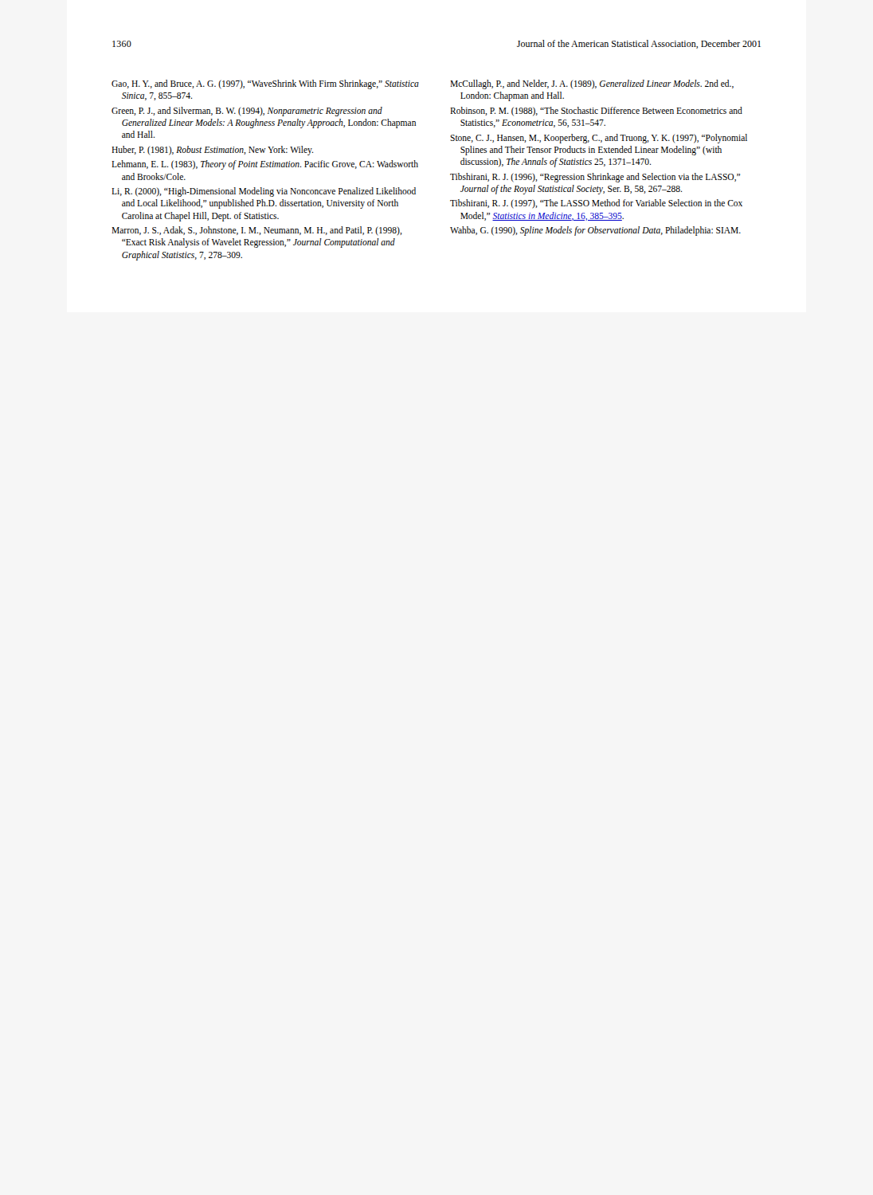1360
Journal of the American Statistical Association, December 2001
Gao, H. Y., and Bruce, A. G. (1997), “WaveShrink With Firm Shrinkage,” Statistica Sinica, 7, 855–874.
Green, P. J., and Silverman, B. W. (1994), Nonparametric Regression and Generalized Linear Models: A Roughness Penalty Approach, London: Chapman and Hall.
Huber, P. (1981), Robust Estimation, New York: Wiley.
Lehmann, E. L. (1983), Theory of Point Estimation. Pacific Grove, CA: Wadsworth and Brooks/Cole.
Li, R. (2000), “High-Dimensional Modeling via Nonconcave Penalized Likelihood and Local Likelihood,” unpublished Ph.D. dissertation, University of North Carolina at Chapel Hill, Dept. of Statistics.
Marron, J. S., Adak, S., Johnstone, I. M., Neumann, M. H., and Patil, P. (1998), “Exact Risk Analysis of Wavelet Regression,” Journal Computational and Graphical Statistics, 7, 278–309.
McCullagh, P., and Nelder, J. A. (1989), Generalized Linear Models. 2nd ed., London: Chapman and Hall.
Robinson, P. M. (1988), “The Stochastic Difference Between Econometrics and Statistics,” Econometrica, 56, 531–547.
Stone, C. J., Hansen, M., Kooperberg, C., and Truong, Y. K. (1997), “Polynomial Splines and Their Tensor Products in Extended Linear Modeling” (with discussion), The Annals of Statistics 25, 1371–1470.
Tibshirani, R. J. (1996), “Regression Shrinkage and Selection via the LASSO,” Journal of the Royal Statistical Society, Ser. B, 58, 267–288.
Tibshirani, R. J. (1997), “The LASSO Method for Variable Selection in the Cox Model,” Statistics in Medicine, 16, 385–395.
Wahba, G. (1990), Spline Models for Observational Data, Philadelphia: SIAM.